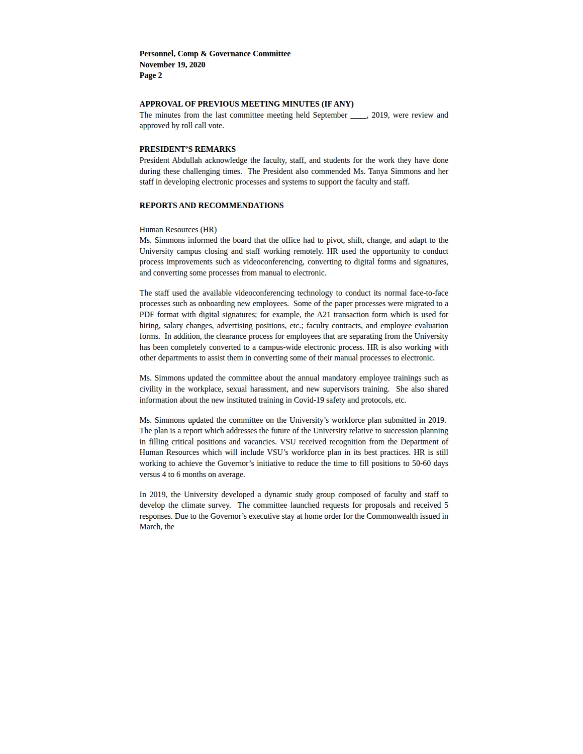Personnel, Comp & Governance Committee
November 19, 2020
Page 2
Approval of Previous Meeting Minutes (if any)
The minutes from the last committee meeting held September ____, 2019, were review and approved by roll call vote.
President’s Remarks
President Abdullah acknowledge the faculty, staff, and students for the work they have done during these challenging times. The President also commended Ms. Tanya Simmons and her staff in developing electronic processes and systems to support the faculty and staff.
Reports and Recommendations
Human Resources (HR)
Ms. Simmons informed the board that the office had to pivot, shift, change, and adapt to the University campus closing and staff working remotely. HR used the opportunity to conduct process improvements such as videoconferencing, converting to digital forms and signatures, and converting some processes from manual to electronic.
The staff used the available videoconferencing technology to conduct its normal face-to-face processes such as onboarding new employees. Some of the paper processes were migrated to a PDF format with digital signatures; for example, the A21 transaction form which is used for hiring, salary changes, advertising positions, etc.; faculty contracts, and employee evaluation forms. In addition, the clearance process for employees that are separating from the University has been completely converted to a campus-wide electronic process. HR is also working with other departments to assist them in converting some of their manual processes to electronic.
Ms. Simmons updated the committee about the annual mandatory employee trainings such as civility in the workplace, sexual harassment, and new supervisors training. She also shared information about the new instituted training in Covid-19 safety and protocols, etc.
Ms. Simmons updated the committee on the University’s workforce plan submitted in 2019. The plan is a report which addresses the future of the University relative to succession planning in filling critical positions and vacancies. VSU received recognition from the Department of Human Resources which will include VSU’s workforce plan in its best practices. HR is still working to achieve the Governor’s initiative to reduce the time to fill positions to 50-60 days versus 4 to 6 months on average.
In 2019, the University developed a dynamic study group composed of faculty and staff to develop the climate survey. The committee launched requests for proposals and received 5 responses. Due to the Governor’s executive stay at home order for the Commonwealth issued in March, the